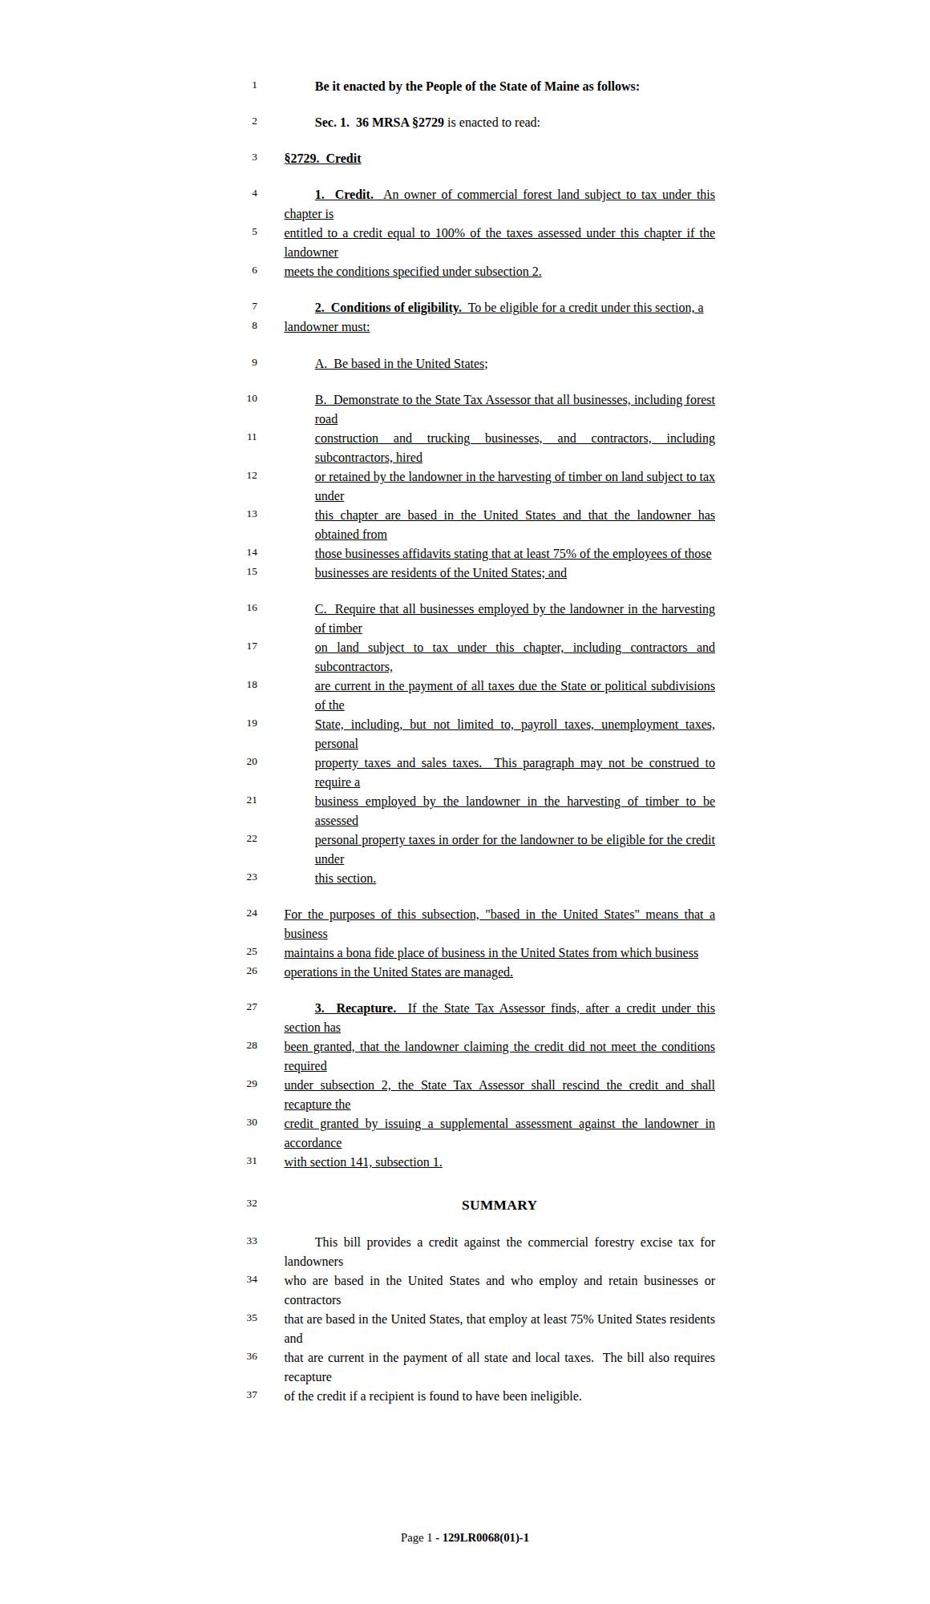1
Be it enacted by the People of the State of Maine as follows:
2
Sec. 1. 36 MRSA §2729 is enacted to read:
3
§2729. Credit
4
1. Credit. An owner of commercial forest land subject to tax under this chapter is
5
entitled to a credit equal to 100% of the taxes assessed under this chapter if the landowner
6
meets the conditions specified under subsection 2.
7
2. Conditions of eligibility. To be eligible for a credit under this section, a
8
landowner must:
9
A. Be based in the United States;
10
B. Demonstrate to the State Tax Assessor that all businesses, including forest road
11
construction and trucking businesses, and contractors, including subcontractors, hired
12
or retained by the landowner in the harvesting of timber on land subject to tax under
13
this chapter are based in the United States and that the landowner has obtained from
14
those businesses affidavits stating that at least 75% of the employees of those
15
businesses are residents of the United States; and
16
C. Require that all businesses employed by the landowner in the harvesting of timber
17
on land subject to tax under this chapter, including contractors and subcontractors,
18
are current in the payment of all taxes due the State or political subdivisions of the
19
State, including, but not limited to, payroll taxes, unemployment taxes, personal
20
property taxes and sales taxes. This paragraph may not be construed to require a
21
business employed by the landowner in the harvesting of timber to be assessed
22
personal property taxes in order for the landowner to be eligible for the credit under
23
this section.
24
For the purposes of this subsection, "based in the United States" means that a business
25
maintains a bona fide place of business in the United States from which business
26
operations in the United States are managed.
27
3. Recapture. If the State Tax Assessor finds, after a credit under this section has
28
been granted, that the landowner claiming the credit did not meet the conditions required
29
under subsection 2, the State Tax Assessor shall rescind the credit and shall recapture the
30
credit granted by issuing a supplemental assessment against the landowner in accordance
31
with section 141, subsection 1.
32
SUMMARY
33
This bill provides a credit against the commercial forestry excise tax for landowners
34
who are based in the United States and who employ and retain businesses or contractors
35
that are based in the United States, that employ at least 75% United States residents and
36
that are current in the payment of all state and local taxes. The bill also requires recapture
37
of the credit if a recipient is found to have been ineligible.
Page 1 - 129LR0068(01)-1